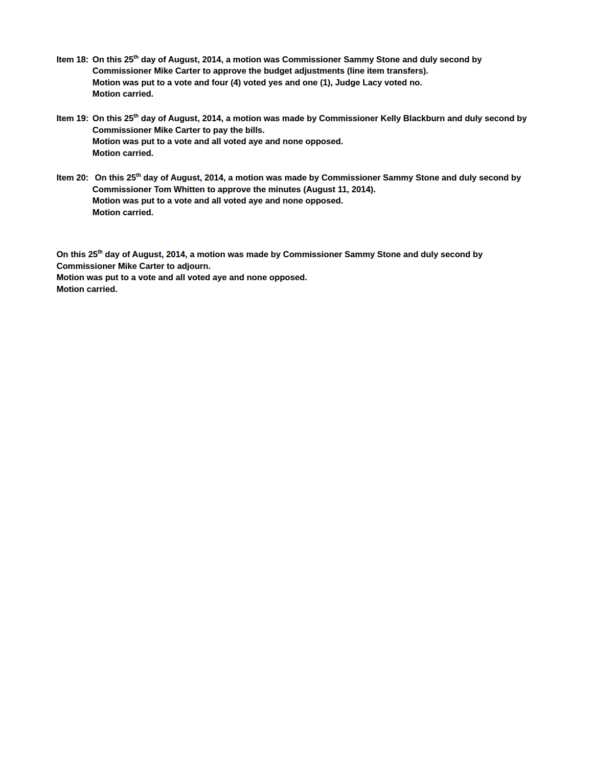Item 18:
On this 25th day of August, 2014, a motion was Commissioner Sammy Stone and duly second by Commissioner Mike Carter to approve the budget adjustments (line item transfers).
Motion was put to a vote and four (4) voted yes and one (1), Judge Lacy voted no.
Motion carried.
Item 19:
On this 25th day of August, 2014, a motion was made by Commissioner Kelly Blackburn and duly second by Commissioner Mike Carter to pay the bills.
Motion was put to a vote and all voted aye and none opposed.
Motion carried.
Item 20:
On this 25th day of August, 2014, a motion was made by Commissioner Sammy Stone and duly second by Commissioner Tom Whitten to approve the minutes (August 11, 2014).
Motion was put to a vote and all voted aye and none opposed.
Motion carried.
On this 25th day of August, 2014, a motion was made by Commissioner Sammy Stone and duly second by Commissioner Mike Carter to adjourn.
Motion was put to a vote and all voted aye and none opposed.
Motion carried.